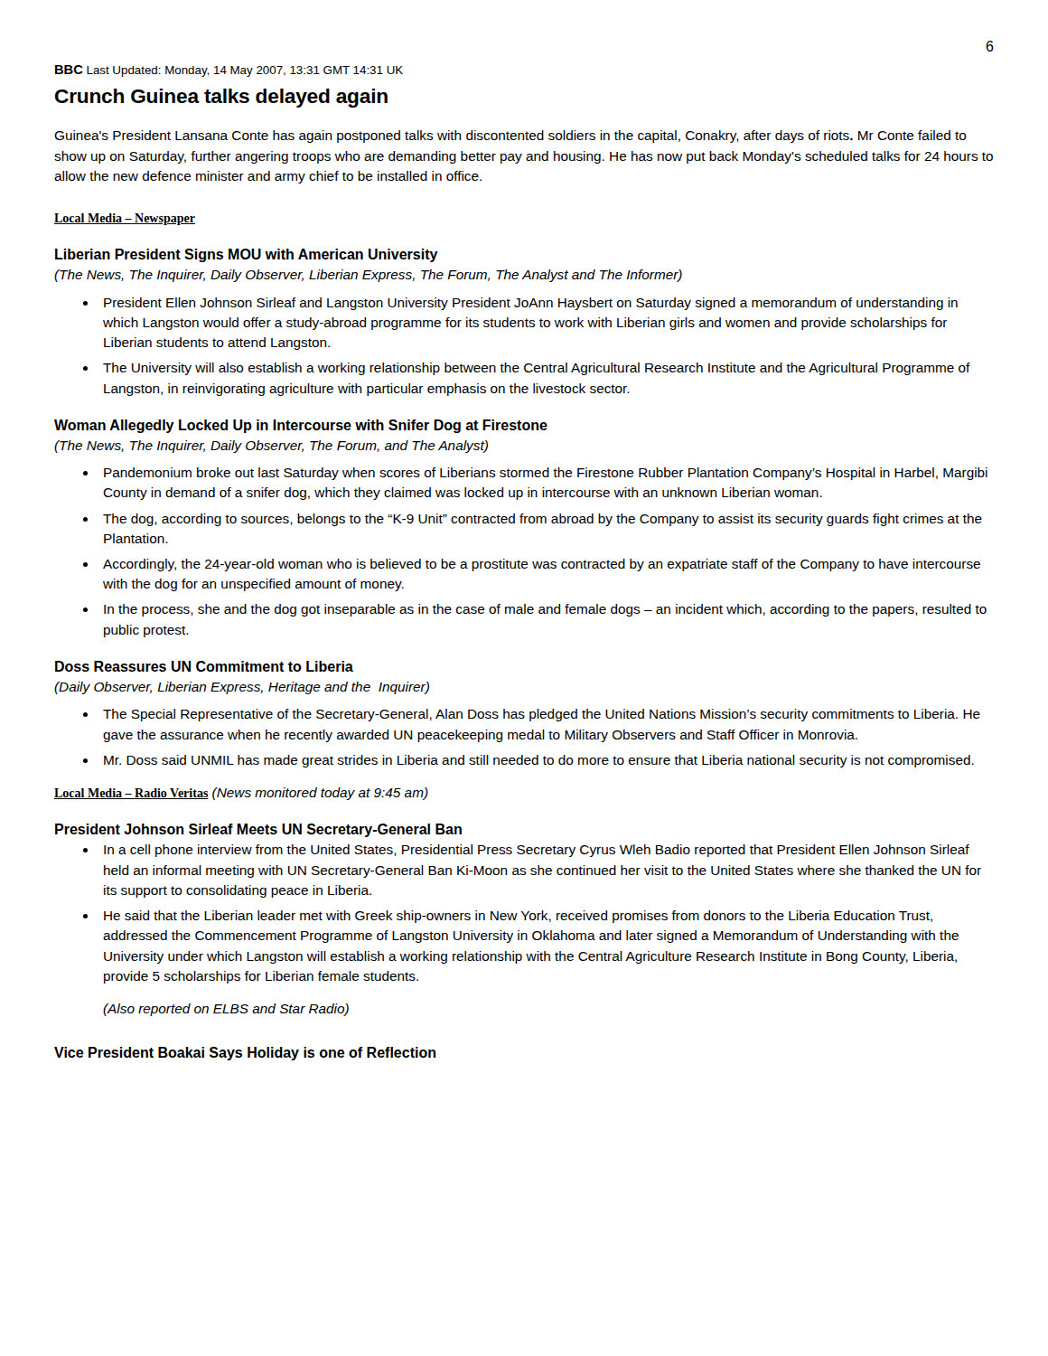6
BBC Last Updated: Monday, 14 May 2007, 13:31 GMT 14:31 UK
Crunch Guinea talks delayed again
Guinea's President Lansana Conte has again postponed talks with discontented soldiers in the capital, Conakry, after days of riots. Mr Conte failed to show up on Saturday, further angering troops who are demanding better pay and housing. He has now put back Monday's scheduled talks for 24 hours to allow the new defence minister and army chief to be installed in office.
Local Media – Newspaper
Liberian President Signs MOU with American University
(The News, The Inquirer, Daily Observer, Liberian Express, The Forum, The Analyst and The Informer)
President Ellen Johnson Sirleaf and Langston University President JoAnn Haysbert on Saturday signed a memorandum of understanding in which Langston would offer a study-abroad programme for its students to work with Liberian girls and women and provide scholarships for Liberian students to attend Langston.
The University will also establish a working relationship between the Central Agricultural Research Institute and the Agricultural Programme of Langston, in reinvigorating agriculture with particular emphasis on the livestock sector.
Woman Allegedly Locked Up in Intercourse with Snifer Dog at Firestone
(The News, The Inquirer, Daily Observer, The Forum, and The Analyst)
Pandemonium broke out last Saturday when scores of Liberians stormed the Firestone Rubber Plantation Company’s Hospital in Harbel, Margibi County in demand of a snifer dog, which they claimed was locked up in intercourse with an unknown Liberian woman.
The dog, according to sources, belongs to the “K-9 Unit” contracted from abroad by the Company to assist its security guards fight crimes at the Plantation.
Accordingly, the 24-year-old woman who is believed to be a prostitute was contracted by an expatriate staff of the Company to have intercourse with the dog for an unspecified amount of money.
In the process, she and the dog got inseparable as in the case of male and female dogs – an incident which, according to the papers, resulted to public protest.
Doss Reassures UN Commitment to Liberia
(Daily Observer, Liberian Express, Heritage and the Inquirer)
The Special Representative of the Secretary-General, Alan Doss has pledged the United Nations Mission’s security commitments to Liberia. He gave the assurance when he recently awarded UN peacekeeping medal to Military Observers and Staff Officer in Monrovia.
Mr. Doss said UNMIL has made great strides in Liberia and still needed to do more to ensure that Liberia national security is not compromised.
Local Media – Radio Veritas (News monitored today at 9:45 am)
President Johnson Sirleaf Meets UN Secretary-General Ban
In a cell phone interview from the United States, Presidential Press Secretary Cyrus Wleh Badio reported that President Ellen Johnson Sirleaf held an informal meeting with UN Secretary-General Ban Ki-Moon as she continued her visit to the United States where she thanked the UN for its support to consolidating peace in Liberia.
He said that the Liberian leader met with Greek ship-owners in New York, received promises from donors to the Liberia Education Trust, addressed the Commencement Programme of Langston University in Oklahoma and later signed a Memorandum of Understanding with the University under which Langston will establish a working relationship with the Central Agriculture Research Institute in Bong County, Liberia, provide 5 scholarships for Liberian female students.
(Also reported on ELBS and Star Radio)
Vice President Boakai Says Holiday is one of Reflection